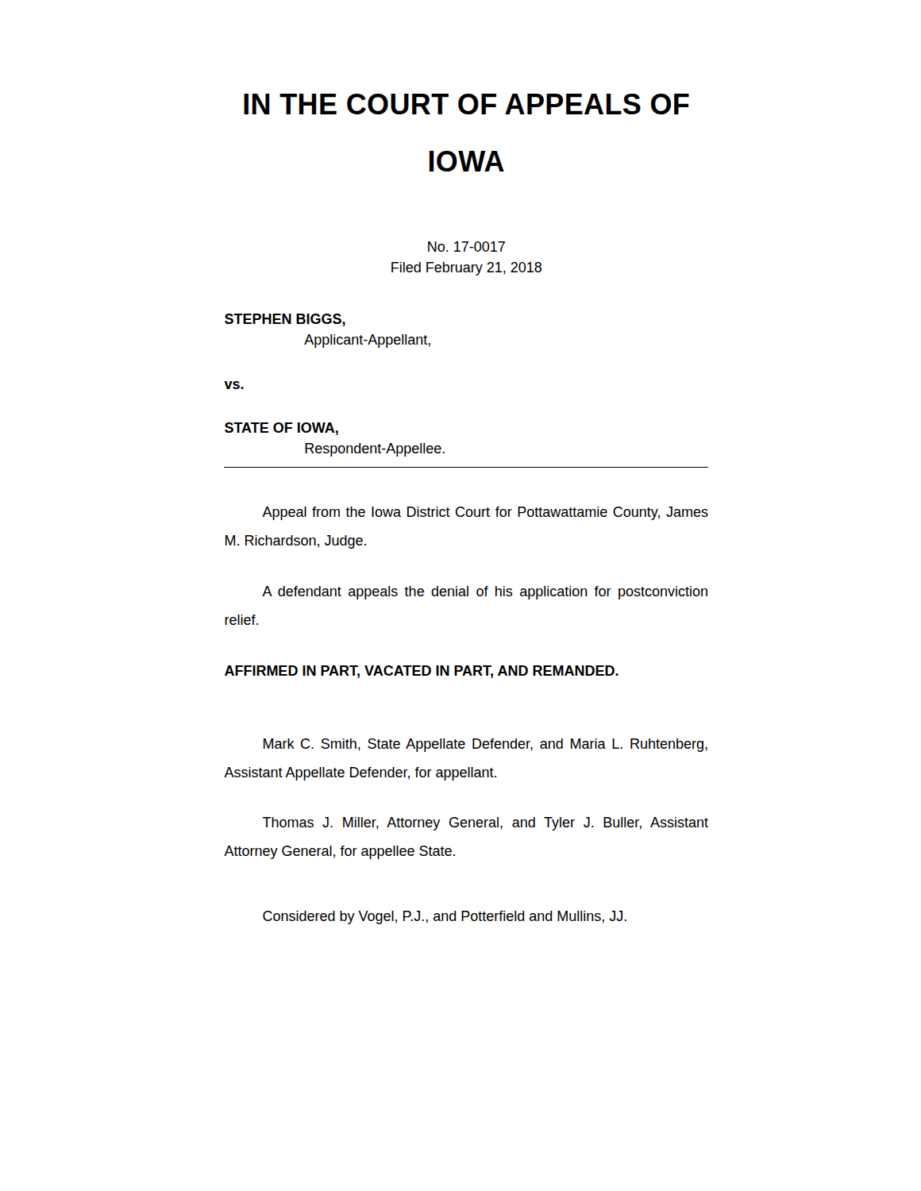IN THE COURT OF APPEALS OF IOWA
No. 17-0017
Filed February 21, 2018
STEPHEN BIGGS,
Applicant-Appellant,
vs.
STATE OF IOWA,
Respondent-Appellee.
Appeal from the Iowa District Court for Pottawattamie County, James M. Richardson, Judge.
A defendant appeals the denial of his application for postconviction relief.
AFFIRMED IN PART, VACATED IN PART, AND REMANDED.
Mark C. Smith, State Appellate Defender, and Maria L. Ruhtenberg, Assistant Appellate Defender, for appellant.
Thomas J. Miller, Attorney General, and Tyler J. Buller, Assistant Attorney General, for appellee State.
Considered by Vogel, P.J., and Potterfield and Mullins, JJ.